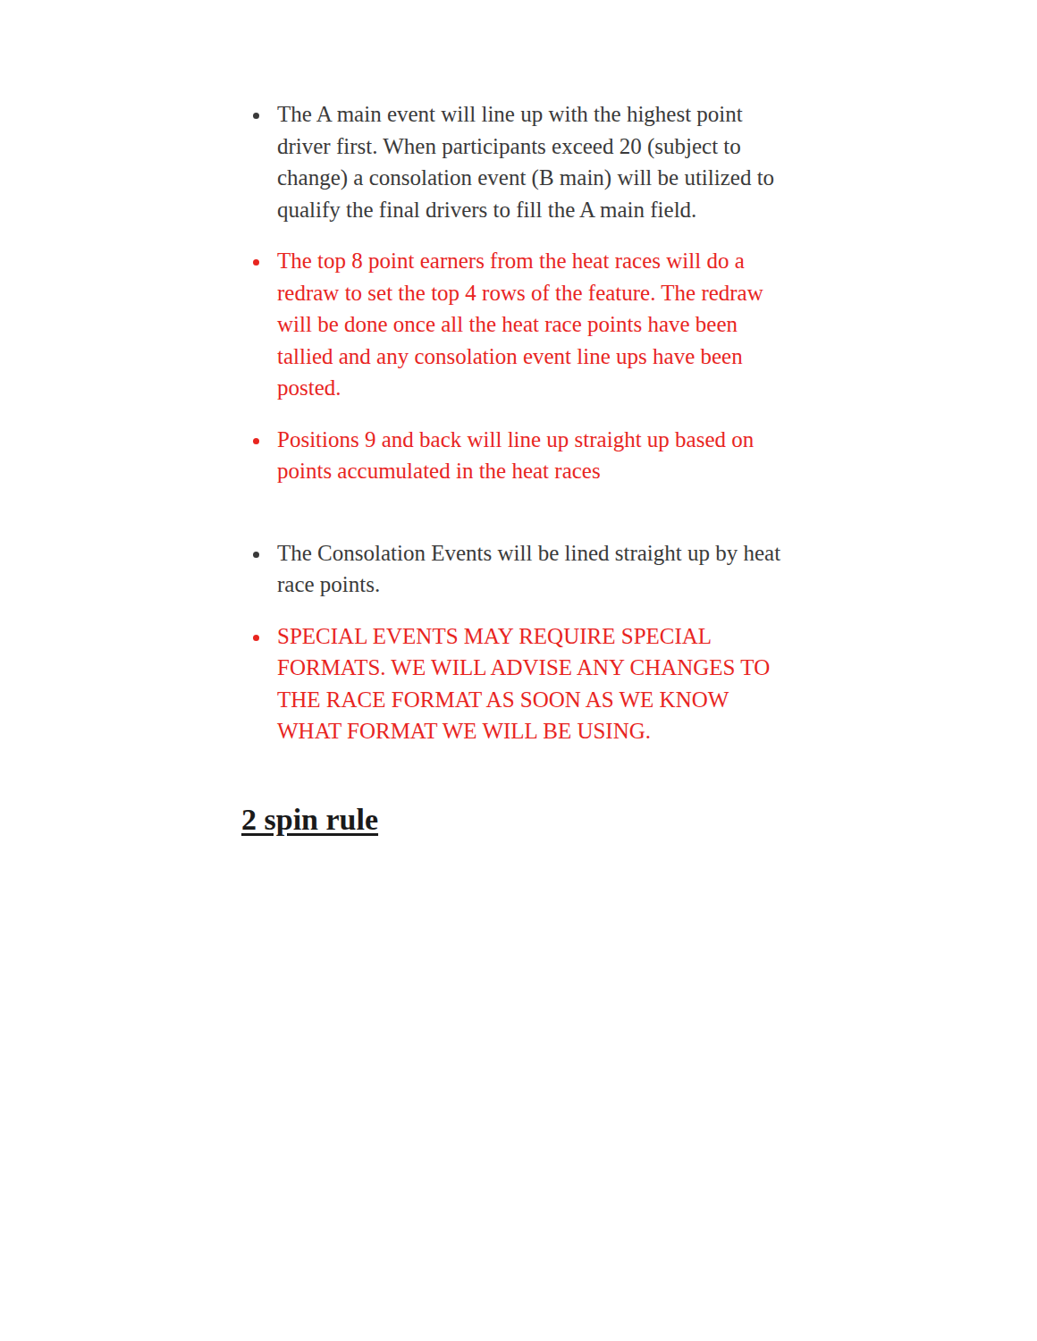The A main event will line up with the highest point driver first. When participants exceed 20 (subject to change) a consolation event (B main) will be utilized to qualify the final drivers to fill the A main field.
The top 8 point earners from the heat races will do a redraw to set the top 4 rows of the feature. The redraw will be done once all the heat race points have been tallied and any consolation event line ups have been posted.
Positions 9 and back will line up straight up based on points accumulated in the heat races
The Consolation Events will be lined straight up by heat race points.
SPECIAL EVENTS MAY REQUIRE SPECIAL FORMATS. WE WILL ADVISE ANY CHANGES TO THE RACE FORMAT AS SOON AS WE KNOW WHAT FORMAT WE WILL BE USING.
2 spin rule